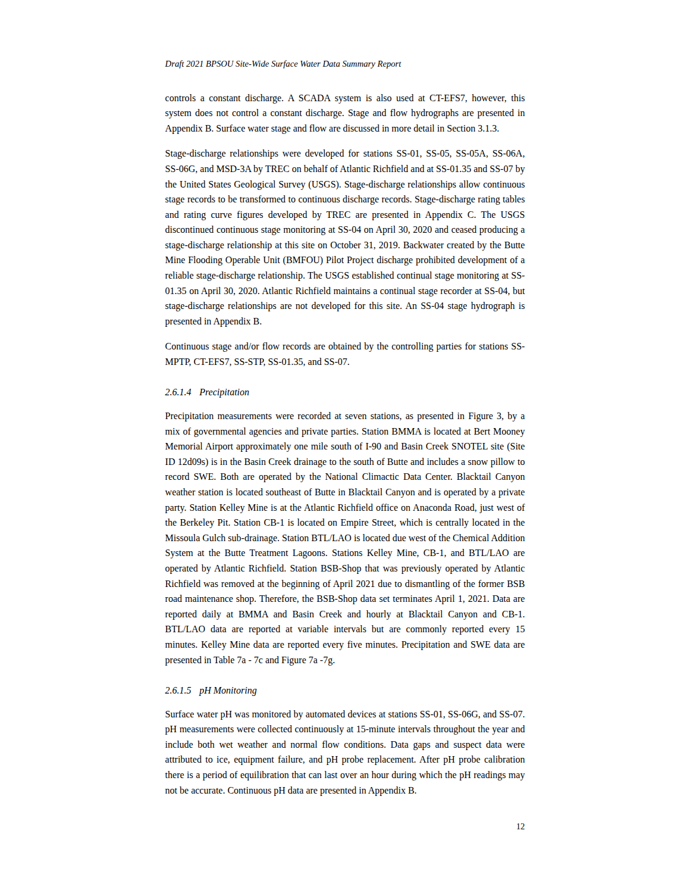Draft 2021 BPSOU Site-Wide Surface Water Data Summary Report
controls a constant discharge. A SCADA system is also used at CT-EFS7, however, this system does not control a constant discharge. Stage and flow hydrographs are presented in Appendix B. Surface water stage and flow are discussed in more detail in Section 3.1.3.
Stage-discharge relationships were developed for stations SS-01, SS-05, SS-05A, SS-06A, SS-06G, and MSD-3A by TREC on behalf of Atlantic Richfield and at SS-01.35 and SS-07 by the United States Geological Survey (USGS). Stage-discharge relationships allow continuous stage records to be transformed to continuous discharge records. Stage-discharge rating tables and rating curve figures developed by TREC are presented in Appendix C. The USGS discontinued continuous stage monitoring at SS-04 on April 30, 2020 and ceased producing a stage-discharge relationship at this site on October 31, 2019. Backwater created by the Butte Mine Flooding Operable Unit (BMFOU) Pilot Project discharge prohibited development of a reliable stage-discharge relationship. The USGS established continual stage monitoring at SS-01.35 on April 30, 2020. Atlantic Richfield maintains a continual stage recorder at SS-04, but stage-discharge relationships are not developed for this site. An SS-04 stage hydrograph is presented in Appendix B.
Continuous stage and/or flow records are obtained by the controlling parties for stations SS-MPTP, CT-EFS7, SS-STP, SS-01.35, and SS-07.
2.6.1.4 Precipitation
Precipitation measurements were recorded at seven stations, as presented in Figure 3, by a mix of governmental agencies and private parties. Station BMMA is located at Bert Mooney Memorial Airport approximately one mile south of I-90 and Basin Creek SNOTEL site (Site ID 12d09s) is in the Basin Creek drainage to the south of Butte and includes a snow pillow to record SWE. Both are operated by the National Climactic Data Center. Blacktail Canyon weather station is located southeast of Butte in Blacktail Canyon and is operated by a private party. Station Kelley Mine is at the Atlantic Richfield office on Anaconda Road, just west of the Berkeley Pit. Station CB-1 is located on Empire Street, which is centrally located in the Missoula Gulch sub-drainage. Station BTL/LAO is located due west of the Chemical Addition System at the Butte Treatment Lagoons. Stations Kelley Mine, CB-1, and BTL/LAO are operated by Atlantic Richfield. Station BSB-Shop that was previously operated by Atlantic Richfield was removed at the beginning of April 2021 due to dismantling of the former BSB road maintenance shop. Therefore, the BSB-Shop data set terminates April 1, 2021. Data are reported daily at BMMA and Basin Creek and hourly at Blacktail Canyon and CB-1. BTL/LAO data are reported at variable intervals but are commonly reported every 15 minutes. Kelley Mine data are reported every five minutes. Precipitation and SWE data are presented in Table 7a - 7c and Figure 7a -7g.
2.6.1.5pH Monitoring
Surface water pH was monitored by automated devices at stations SS-01, SS-06G, and SS-07. pH measurements were collected continuously at 15-minute intervals throughout the year and include both wet weather and normal flow conditions. Data gaps and suspect data were attributed to ice, equipment failure, and pH probe replacement. After pH probe calibration there is a period of equilibration that can last over an hour during which the pH readings may not be accurate. Continuous pH data are presented in Appendix B.
12